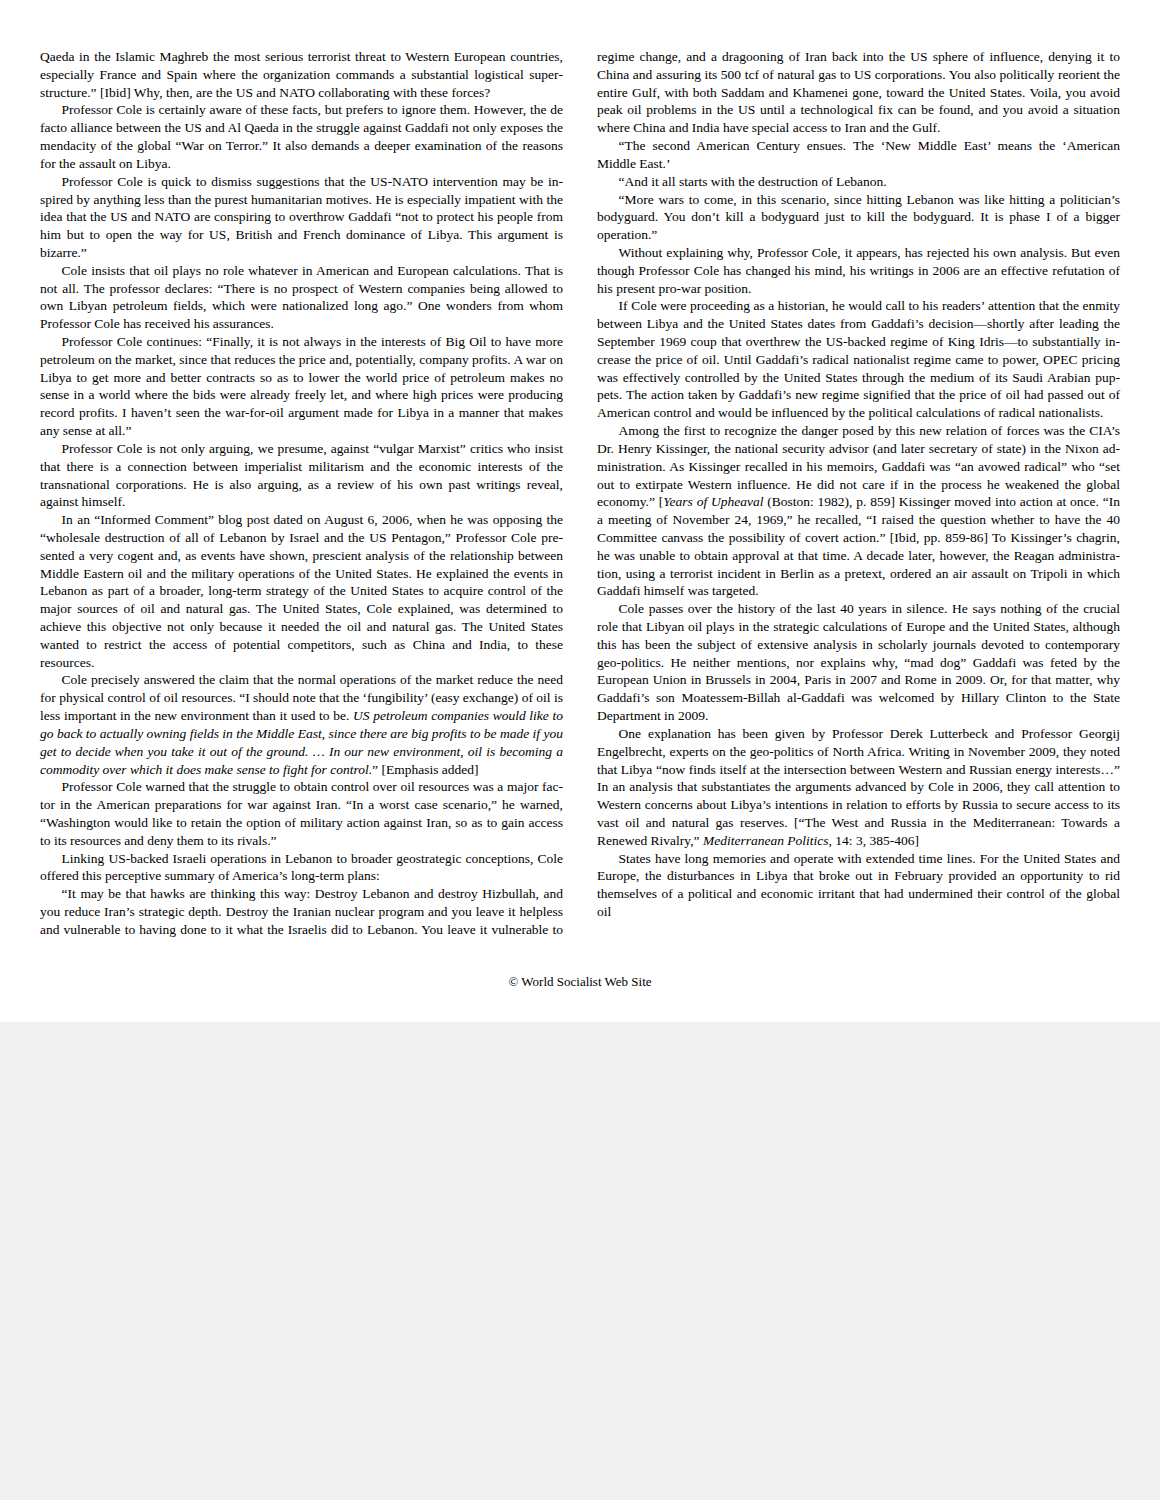Qaeda in the Islamic Maghreb the most serious terrorist threat to Western European countries, especially France and Spain where the organization commands a substantial logistical superstructure.” [Ibid] Why, then, are the US and NATO collaborating with these forces?
Professor Cole is certainly aware of these facts, but prefers to ignore them. However, the de facto alliance between the US and Al Qaeda in the struggle against Gaddafi not only exposes the mendacity of the global “War on Terror.” It also demands a deeper examination of the reasons for the assault on Libya.
Professor Cole is quick to dismiss suggestions that the US-NATO intervention may be inspired by anything less than the purest humanitarian motives. He is especially impatient with the idea that the US and NATO are conspiring to overthrow Gaddafi “not to protect his people from him but to open the way for US, British and French dominance of Libya. This argument is bizarre.”
Cole insists that oil plays no role whatever in American and European calculations. That is not all. The professor declares: “There is no prospect of Western companies being allowed to own Libyan petroleum fields, which were nationalized long ago.” One wonders from whom Professor Cole has received his assurances.
Professor Cole continues: “Finally, it is not always in the interests of Big Oil to have more petroleum on the market, since that reduces the price and, potentially, company profits. A war on Libya to get more and better contracts so as to lower the world price of petroleum makes no sense in a world where the bids were already freely let, and where high prices were producing record profits. I haven’t seen the war-for-oil argument made for Libya in a manner that makes any sense at all.”
Professor Cole is not only arguing, we presume, against “vulgar Marxist” critics who insist that there is a connection between imperialist militarism and the economic interests of the transnational corporations. He is also arguing, as a review of his own past writings reveal, against himself.
In an “Informed Comment” blog post dated on August 6, 2006, when he was opposing the “wholesale destruction of all of Lebanon by Israel and the US Pentagon,” Professor Cole presented a very cogent and, as events have shown, prescient analysis of the relationship between Middle Eastern oil and the military operations of the United States. He explained the events in Lebanon as part of a broader, long-term strategy of the United States to acquire control of the major sources of oil and natural gas. The United States, Cole explained, was determined to achieve this objective not only because it needed the oil and natural gas. The United States wanted to restrict the access of potential competitors, such as China and India, to these resources.
Cole precisely answered the claim that the normal operations of the market reduce the need for physical control of oil resources. “I should note that the ‘fungibility’ (easy exchange) of oil is less important in the new environment than it used to be. US petroleum companies would like to go back to actually owning fields in the Middle East, since there are big profits to be made if you get to decide when you take it out of the ground. … In our new environment, oil is becoming a commodity over which it does make sense to fight for control.” [Emphasis added]
Professor Cole warned that the struggle to obtain control over oil resources was a major factor in the American preparations for war against Iran. “In a worst case scenario,” he warned, “Washington would like to retain the option of military action against Iran, so as to gain access to its resources and deny them to its rivals.”
Linking US-backed Israeli operations in Lebanon to broader geostrategic conceptions, Cole offered this perceptive summary of America’s long-term plans:
“It may be that hawks are thinking this way: Destroy Lebanon and destroy Hizbullah, and you reduce Iran’s strategic depth. Destroy the Iranian nuclear program and you leave it helpless and vulnerable to having done to it what the Israelis did to Lebanon. You leave it vulnerable to regime change, and a dragooning of Iran back into the US sphere of influence, denying it to China and assuring its 500 tcf of natural gas to US corporations. You also politically reorient the entire Gulf, with both Saddam and Khamenei gone, toward the United States. Voila, you avoid peak oil problems in the US until a technological fix can be found, and you avoid a situation where China and India have special access to Iran and the Gulf.
“The second American Century ensues. The ‘New Middle East’ means the ‘American Middle East.’
“And it all starts with the destruction of Lebanon.
“More wars to come, in this scenario, since hitting Lebanon was like hitting a politician’s bodyguard. You don’t kill a bodyguard just to kill the bodyguard. It is phase I of a bigger operation.”
Without explaining why, Professor Cole, it appears, has rejected his own analysis. But even though Professor Cole has changed his mind, his writings in 2006 are an effective refutation of his present pro-war position.
If Cole were proceeding as a historian, he would call to his readers’ attention that the enmity between Libya and the United States dates from Gaddafi’s decision—shortly after leading the September 1969 coup that overthrew the US-backed regime of King Idris—to substantially increase the price of oil. Until Gaddafi’s radical nationalist regime came to power, OPEC pricing was effectively controlled by the United States through the medium of its Saudi Arabian puppets. The action taken by Gaddafi’s new regime signified that the price of oil had passed out of American control and would be influenced by the political calculations of radical nationalists.
Among the first to recognize the danger posed by this new relation of forces was the CIA’s Dr. Henry Kissinger, the national security advisor (and later secretary of state) in the Nixon administration. As Kissinger recalled in his memoirs, Gaddafi was “an avowed radical” who “set out to extirpate Western influence. He did not care if in the process he weakened the global economy.” [Years of Upheaval (Boston: 1982), p. 859] Kissinger moved into action at once. “In a meeting of November 24, 1969,” he recalled, “I raised the question whether to have the 40 Committee canvass the possibility of covert action.” [Ibid, pp. 859-86] To Kissinger’s chagrin, he was unable to obtain approval at that time. A decade later, however, the Reagan administration, using a terrorist incident in Berlin as a pretext, ordered an air assault on Tripoli in which Gaddafi himself was targeted.
Cole passes over the history of the last 40 years in silence. He says nothing of the crucial role that Libyan oil plays in the strategic calculations of Europe and the United States, although this has been the subject of extensive analysis in scholarly journals devoted to contemporary geo-politics. He neither mentions, nor explains why, “mad dog” Gaddafi was feted by the European Union in Brussels in 2004, Paris in 2007 and Rome in 2009. Or, for that matter, why Gaddafi’s son Moatessem-Billah al-Gaddafi was welcomed by Hillary Clinton to the State Department in 2009.
One explanation has been given by Professor Derek Lutterbeck and Professor Georgij Engelbrecht, experts on the geo-politics of North Africa. Writing in November 2009, they noted that Libya “now finds itself at the intersection between Western and Russian energy interests…” In an analysis that substantiates the arguments advanced by Cole in 2006, they call attention to Western concerns about Libya’s intentions in relation to efforts by Russia to secure access to its vast oil and natural gas reserves. [“The West and Russia in the Mediterranean: Towards a Renewed Rivalry,” Mediterranean Politics, 14: 3, 385-406]
States have long memories and operate with extended time lines. For the United States and Europe, the disturbances in Libya that broke out in February provided an opportunity to rid themselves of a political and economic irritant that had undermined their control of the global oil
© World Socialist Web Site